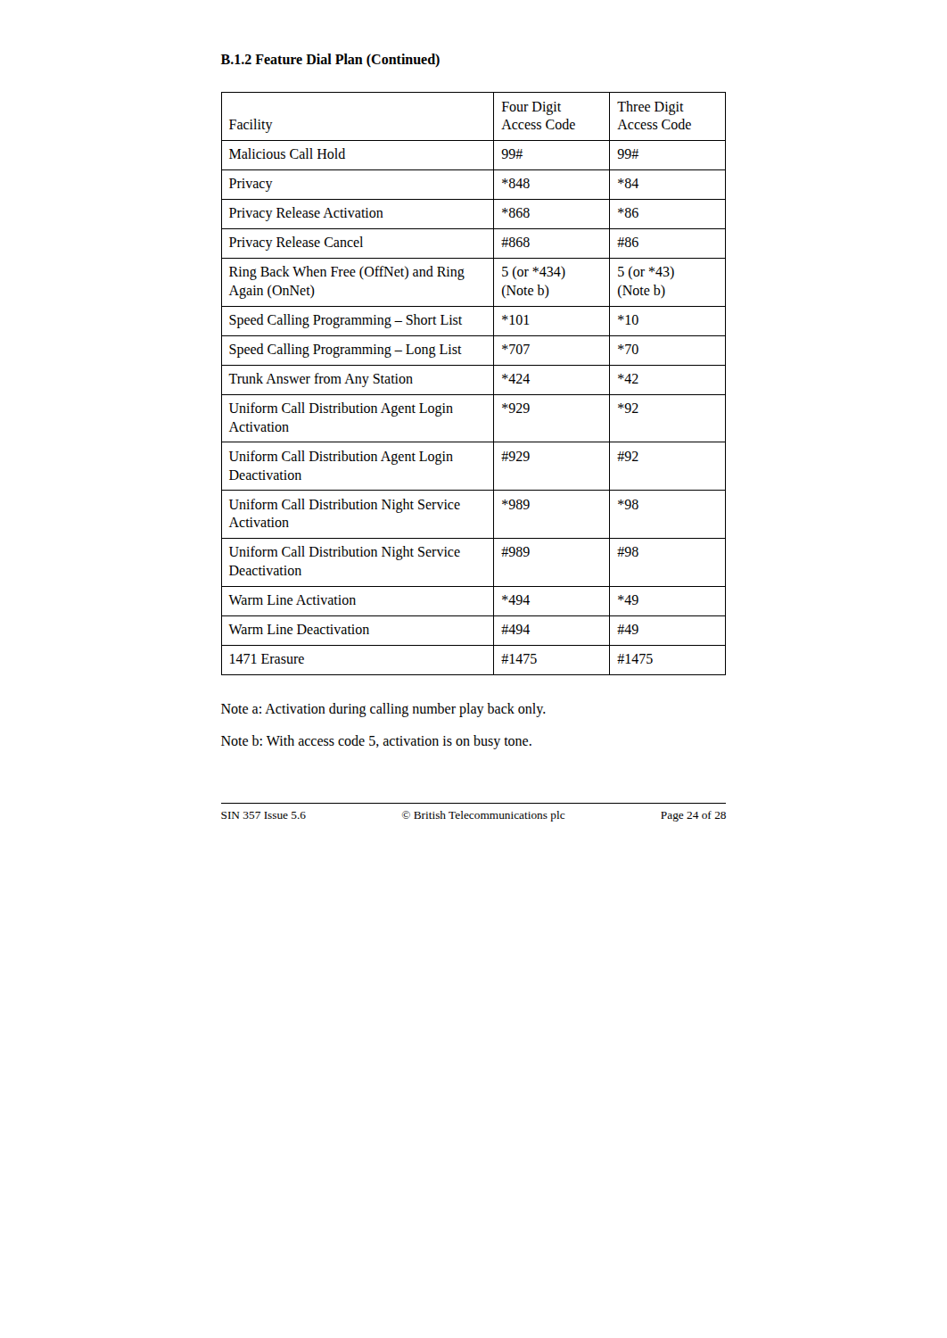B.1.2 Feature Dial Plan (Continued)
| Facility | Four Digit Access Code | Three Digit Access Code |
| --- | --- | --- |
| Malicious Call Hold | 99# | 99# |
| Privacy | *848 | *84 |
| Privacy Release Activation | *868 | *86 |
| Privacy Release Cancel | #868 | #86 |
| Ring Back When Free (OffNet) and Ring Again (OnNet) | 5 (or *434) (Note b) | 5 (or *43) (Note b) |
| Speed Calling Programming – Short List | *101 | *10 |
| Speed Calling Programming – Long List | *707 | *70 |
| Trunk Answer from Any Station | *424 | *42 |
| Uniform Call Distribution Agent Login Activation | *929 | *92 |
| Uniform Call Distribution Agent Login Deactivation | #929 | #92 |
| Uniform Call Distribution Night Service Activation | *989 | *98 |
| Uniform Call Distribution Night Service Deactivation | #989 | #98 |
| Warm Line Activation | *494 | *49 |
| Warm Line Deactivation | #494 | #49 |
| 1471 Erasure | #1475 | #1475 |
Note a: Activation during calling number play back only.
Note b: With access code 5, activation is on busy tone.
SIN 357 Issue 5.6 © British Telecommunications plc Page 24 of 28